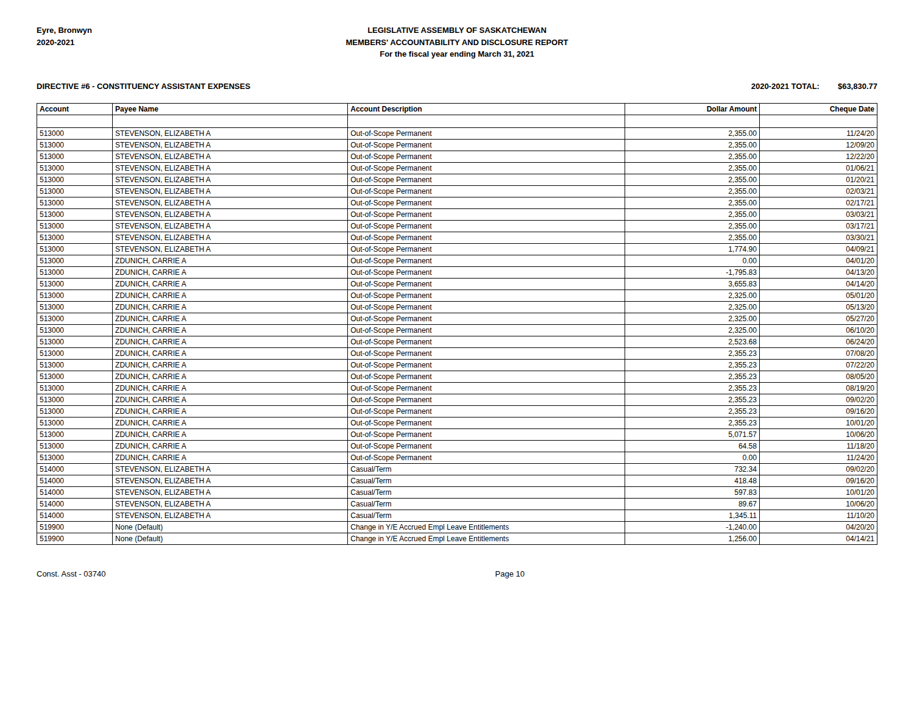Eyre, Bronwyn
2020-2021
LEGISLATIVE ASSEMBLY OF SASKATCHEWAN
MEMBERS' ACCOUNTABILITY AND DISCLOSURE REPORT
For the fiscal year ending March 31, 2021
DIRECTIVE #6 - CONSTITUENCY ASSISTANT EXPENSES
2020-2021 TOTAL:$63,830.77
| Account | Payee Name | Account Description | Dollar Amount | Cheque Date |
| --- | --- | --- | --- | --- |
| 513000 | STEVENSON, ELIZABETH A | Out-of-Scope Permanent | 2,355.00 | 11/24/20 |
| 513000 | STEVENSON, ELIZABETH A | Out-of-Scope Permanent | 2,355.00 | 12/09/20 |
| 513000 | STEVENSON, ELIZABETH A | Out-of-Scope Permanent | 2,355.00 | 12/22/20 |
| 513000 | STEVENSON, ELIZABETH A | Out-of-Scope Permanent | 2,355.00 | 01/06/21 |
| 513000 | STEVENSON, ELIZABETH A | Out-of-Scope Permanent | 2,355.00 | 01/20/21 |
| 513000 | STEVENSON, ELIZABETH A | Out-of-Scope Permanent | 2,355.00 | 02/03/21 |
| 513000 | STEVENSON, ELIZABETH A | Out-of-Scope Permanent | 2,355.00 | 02/17/21 |
| 513000 | STEVENSON, ELIZABETH A | Out-of-Scope Permanent | 2,355.00 | 03/03/21 |
| 513000 | STEVENSON, ELIZABETH A | Out-of-Scope Permanent | 2,355.00 | 03/17/21 |
| 513000 | STEVENSON, ELIZABETH A | Out-of-Scope Permanent | 2,355.00 | 03/30/21 |
| 513000 | STEVENSON, ELIZABETH A | Out-of-Scope Permanent | 1,774.90 | 04/09/21 |
| 513000 | ZDUNICH, CARRIE A | Out-of-Scope Permanent | 0.00 | 04/01/20 |
| 513000 | ZDUNICH, CARRIE A | Out-of-Scope Permanent | -1,795.83 | 04/13/20 |
| 513000 | ZDUNICH, CARRIE A | Out-of-Scope Permanent | 3,655.83 | 04/14/20 |
| 513000 | ZDUNICH, CARRIE A | Out-of-Scope Permanent | 2,325.00 | 05/01/20 |
| 513000 | ZDUNICH, CARRIE A | Out-of-Scope Permanent | 2,325.00 | 05/13/20 |
| 513000 | ZDUNICH, CARRIE A | Out-of-Scope Permanent | 2,325.00 | 05/27/20 |
| 513000 | ZDUNICH, CARRIE A | Out-of-Scope Permanent | 2,325.00 | 06/10/20 |
| 513000 | ZDUNICH, CARRIE A | Out-of-Scope Permanent | 2,523.68 | 06/24/20 |
| 513000 | ZDUNICH, CARRIE A | Out-of-Scope Permanent | 2,355.23 | 07/08/20 |
| 513000 | ZDUNICH, CARRIE A | Out-of-Scope Permanent | 2,355.23 | 07/22/20 |
| 513000 | ZDUNICH, CARRIE A | Out-of-Scope Permanent | 2,355.23 | 08/05/20 |
| 513000 | ZDUNICH, CARRIE A | Out-of-Scope Permanent | 2,355.23 | 08/19/20 |
| 513000 | ZDUNICH, CARRIE A | Out-of-Scope Permanent | 2,355.23 | 09/02/20 |
| 513000 | ZDUNICH, CARRIE A | Out-of-Scope Permanent | 2,355.23 | 09/16/20 |
| 513000 | ZDUNICH, CARRIE A | Out-of-Scope Permanent | 2,355.23 | 10/01/20 |
| 513000 | ZDUNICH, CARRIE A | Out-of-Scope Permanent | 5,071.57 | 10/06/20 |
| 513000 | ZDUNICH, CARRIE A | Out-of-Scope Permanent | 64.58 | 11/18/20 |
| 513000 | ZDUNICH, CARRIE A | Out-of-Scope Permanent | 0.00 | 11/24/20 |
| 514000 | STEVENSON, ELIZABETH A | Casual/Term | 732.34 | 09/02/20 |
| 514000 | STEVENSON, ELIZABETH A | Casual/Term | 418.48 | 09/16/20 |
| 514000 | STEVENSON, ELIZABETH A | Casual/Term | 597.83 | 10/01/20 |
| 514000 | STEVENSON, ELIZABETH A | Casual/Term | 89.67 | 10/06/20 |
| 514000 | STEVENSON, ELIZABETH A | Casual/Term | 1,345.11 | 11/10/20 |
| 519900 | None (Default) | Change in Y/E Accrued Empl Leave Entitlements | -1,240.00 | 04/20/20 |
| 519900 | None (Default) | Change in Y/E Accrued Empl Leave Entitlements | 1,256.00 | 04/14/21 |
Const. Asst - 03740
Page 10